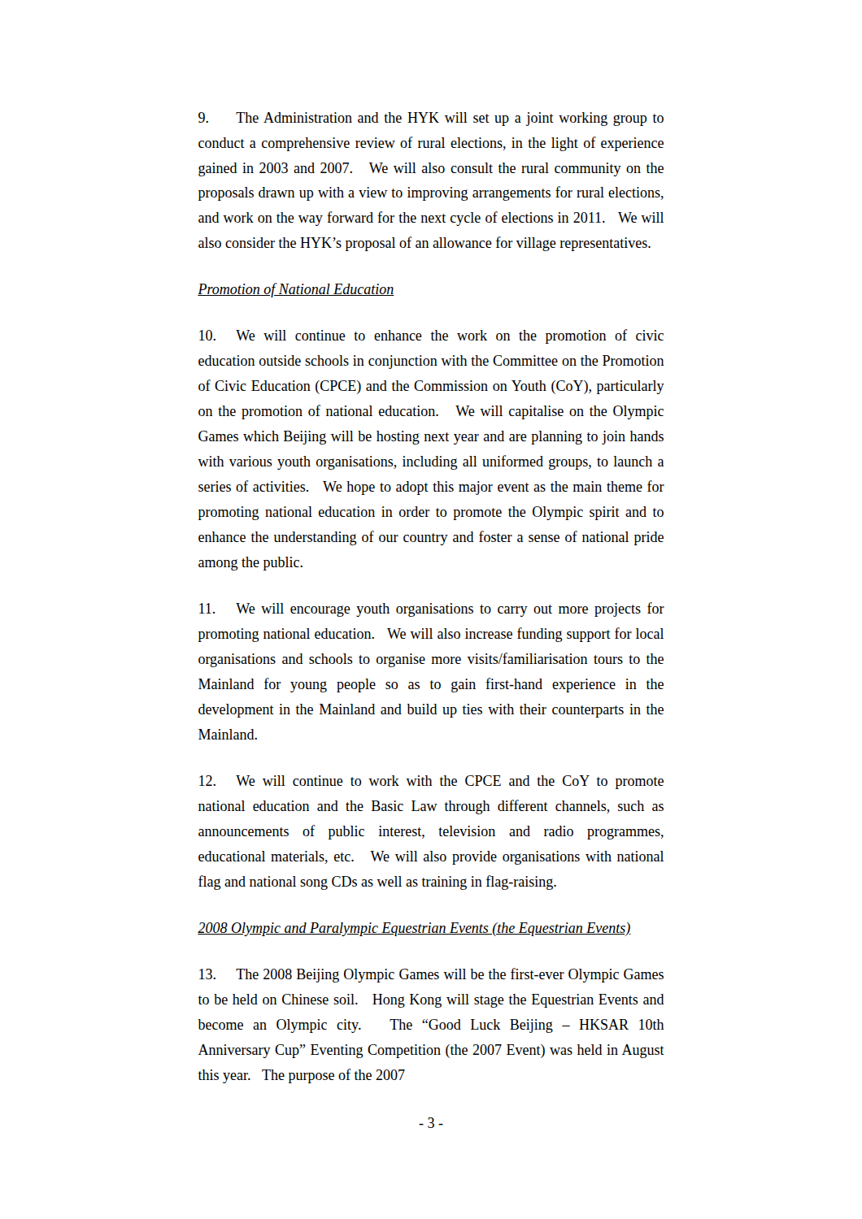9. The Administration and the HYK will set up a joint working group to conduct a comprehensive review of rural elections, in the light of experience gained in 2003 and 2007. We will also consult the rural community on the proposals drawn up with a view to improving arrangements for rural elections, and work on the way forward for the next cycle of elections in 2011. We will also consider the HYK’s proposal of an allowance for village representatives.
Promotion of National Education
10. We will continue to enhance the work on the promotion of civic education outside schools in conjunction with the Committee on the Promotion of Civic Education (CPCE) and the Commission on Youth (CoY), particularly on the promotion of national education. We will capitalise on the Olympic Games which Beijing will be hosting next year and are planning to join hands with various youth organisations, including all uniformed groups, to launch a series of activities. We hope to adopt this major event as the main theme for promoting national education in order to promote the Olympic spirit and to enhance the understanding of our country and foster a sense of national pride among the public.
11. We will encourage youth organisations to carry out more projects for promoting national education. We will also increase funding support for local organisations and schools to organise more visits/familiarisation tours to the Mainland for young people so as to gain first-hand experience in the development in the Mainland and build up ties with their counterparts in the Mainland.
12. We will continue to work with the CPCE and the CoY to promote national education and the Basic Law through different channels, such as announcements of public interest, television and radio programmes, educational materials, etc. We will also provide organisations with national flag and national song CDs as well as training in flag-raising.
2008 Olympic and Paralympic Equestrian Events (the Equestrian Events)
13. The 2008 Beijing Olympic Games will be the first-ever Olympic Games to be held on Chinese soil. Hong Kong will stage the Equestrian Events and become an Olympic city. The “Good Luck Beijing – HKSAR 10th Anniversary Cup” Eventing Competition (the 2007 Event) was held in August this year. The purpose of the 2007
- 3 -